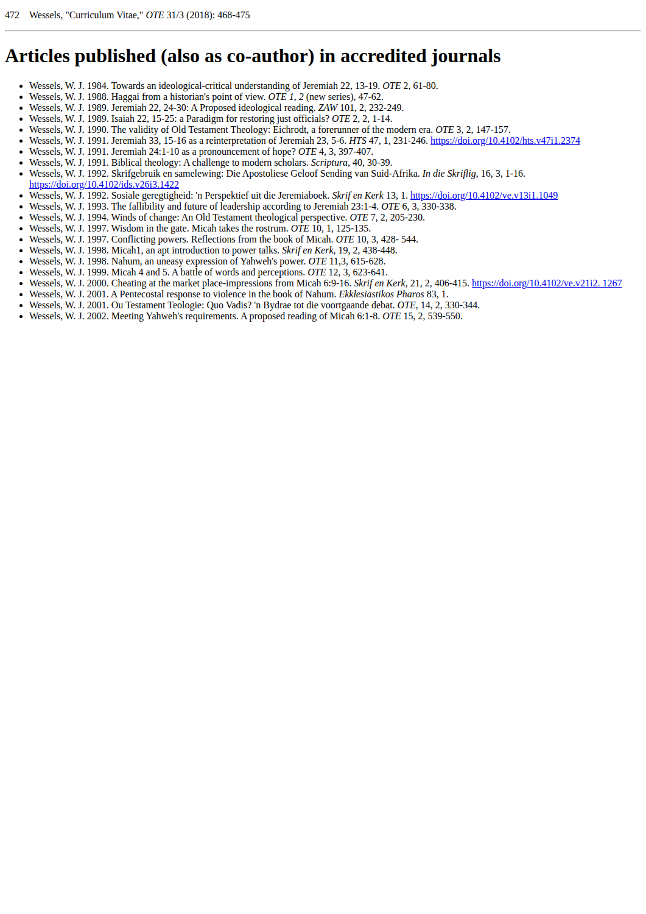472 Wessels, "Curriculum Vitae," OTE 31/3 (2018): 468-475
Articles published (also as co-author) in accredited journals
Wessels, W. J. 1984. Towards an ideological-critical understanding of Jeremiah 22, 13-19. OTE 2, 61-80.
Wessels, W. J. 1988. Haggai from a historian's point of view. OTE 1, 2 (new series), 47-62.
Wessels, W. J. 1989. Jeremiah 22, 24-30: A Proposed ideological reading. ZAW 101, 2, 232-249.
Wessels, W. J. 1989. Isaiah 22, 15-25: a Paradigm for restoring just officials? OTE 2, 2, 1-14.
Wessels, W. J. 1990. The validity of Old Testament Theology: Eichrodt, a forerunner of the modern era. OTE 3, 2, 147-157.
Wessels, W. J. 1991. Jeremiah 33, 15-16 as a reinterpretation of Jeremiah 23, 5-6. HTS 47, 1, 231-246. https://doi.org/10.4102/hts.v47i1.2374
Wessels, W. J. 1991. Jeremiah 24:1-10 as a pronouncement of hope? OTE 4, 3, 397-407.
Wessels, W. J. 1991. Biblical theology: A challenge to modern scholars. Scriptura, 40, 30-39.
Wessels, W. J. 1992. Skrifgebruik en samelewing: Die Apostoliese Geloof Sending van Suid-Afrika. In die Skriflig, 16, 3, 1-16. https://doi.org/10.4102/ids.v26i3.1422
Wessels, W. J. 1992. Sosiale geregtigheid: 'n Perspektief uit die Jeremiaboek. Skrif en Kerk 13, 1. https://doi.org/10.4102/ve.v13i1.1049
Wessels, W. J. 1993. The fallibility and future of leadership according to Jeremiah 23:1-4. OTE 6, 3, 330-338.
Wessels, W. J. 1994. Winds of change: An Old Testament theological perspective. OTE 7, 2, 205-230.
Wessels, W. J. 1997. Wisdom in the gate. Micah takes the rostrum. OTE 10, 1, 125-135.
Wessels, W. J. 1997. Conflicting powers. Reflections from the book of Micah. OTE 10, 3, 428- 544.
Wessels, W. J. 1998. Micah1, an apt introduction to power talks. Skrif en Kerk, 19, 2, 438-448.
Wessels, W. J. 1998. Nahum, an uneasy expression of Yahweh's power. OTE 11,3, 615-628.
Wessels, W. J. 1999. Micah 4 and 5. A battle of words and perceptions. OTE 12, 3, 623-641.
Wessels, W. J. 2000. Cheating at the market place-impressions from Micah 6:9-16. Skrif en Kerk, 21, 2, 406-415. https://doi.org/10.4102/ve.v21i2. 1267
Wessels, W. J. 2001. A Pentecostal response to violence in the book of Nahum. Ekklesiastikos Pharos 83, 1.
Wessels, W. J. 2001. Ou Testament Teologie: Quo Vadis? 'n Bydrae tot die voortgaande debat. OTE, 14, 2, 330-344.
Wessels, W. J. 2002. Meeting Yahweh's requirements. A proposed reading of Micah 6:1-8. OTE 15, 2, 539-550.